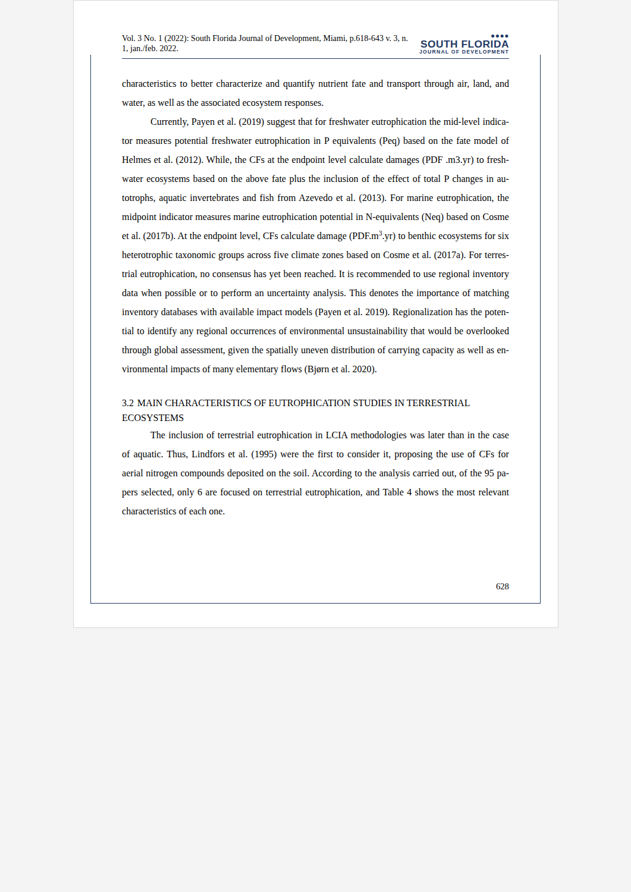Vol. 3 No. 1 (2022): South Florida Journal of Development, Miami, p.618-643 v. 3, n. 1, jan./feb. 2022.
●●●● SOUTH FLORIDA JOURNAL OF DEVELOPMENT
characteristics to better characterize and quantify nutrient fate and transport through air, land, and water, as well as the associated ecosystem responses.
Currently, Payen et al. (2019) suggest that for freshwater eutrophication the mid-level indicator measures potential freshwater eutrophication in P equivalents (Peq) based on the fate model of Helmes et al. (2012). While, the CFs at the endpoint level calculate damages (PDF .m3.yr) to freshwater ecosystems based on the above fate plus the inclusion of the effect of total P changes in autotrophs, aquatic invertebrates and fish from Azevedo et al. (2013). For marine eutrophication, the midpoint indicator measures marine eutrophication potential in N-equivalents (Neq) based on Cosme et al. (2017b). At the endpoint level, CFs calculate damage (PDF.m3.yr) to benthic ecosystems for six heterotrophic taxonomic groups across five climate zones based on Cosme et al. (2017a). For terrestrial eutrophication, no consensus has yet been reached. It is recommended to use regional inventory data when possible or to perform an uncertainty analysis. This denotes the importance of matching inventory databases with available impact models (Payen et al. 2019). Regionalization has the potential to identify any regional occurrences of environmental unsustainability that would be overlooked through global assessment, given the spatially uneven distribution of carrying capacity as well as environmental impacts of many elementary flows (Bjørn et al. 2020).
3.2 MAIN CHARACTERISTICS OF EUTROPHICATION STUDIES IN TERRESTRIAL ECOSYSTEMS
The inclusion of terrestrial eutrophication in LCIA methodologies was later than in the case of aquatic. Thus, Lindfors et al. (1995) were the first to consider it, proposing the use of CFs for aerial nitrogen compounds deposited on the soil. According to the analysis carried out, of the 95 papers selected, only 6 are focused on terrestrial eutrophication, and Table 4 shows the most relevant characteristics of each one.
628